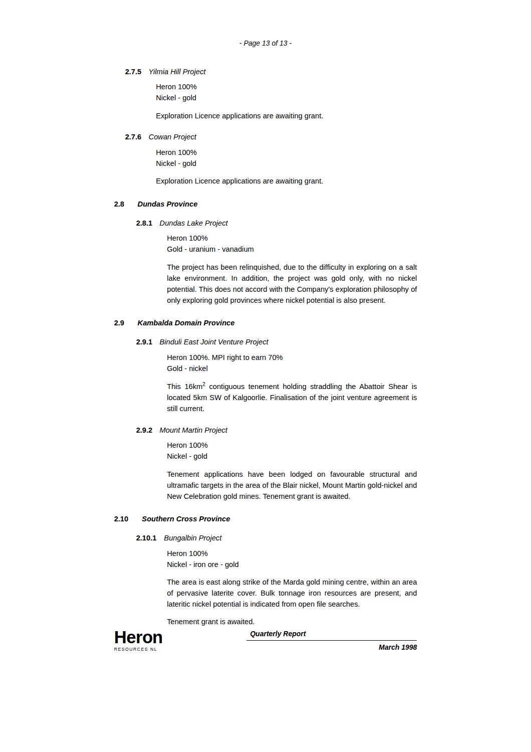- Page 13 of 13 -
2.7.5 Yilmia Hill Project
Heron 100%
Nickel - gold
Exploration Licence applications are awaiting grant.
2.7.6 Cowan Project
Heron 100%
Nickel - gold
Exploration Licence applications are awaiting grant.
2.8 Dundas Province
2.8.1 Dundas Lake Project
Heron 100%
Gold - uranium - vanadium
The project has been relinquished, due to the difficulty in exploring on a salt lake environment. In addition, the project was gold only, with no nickel potential. This does not accord with the Company's exploration philosophy of only exploring gold provinces where nickel potential is also present.
2.9 Kambalda Domain Province
2.9.1 Binduli East Joint Venture Project
Heron 100%. MPI right to earn 70%
Gold - nickel
This 16km2 contiguous tenement holding straddling the Abattoir Shear is located 5km SW of Kalgoorlie. Finalisation of the joint venture agreement is still current.
2.9.2 Mount Martin Project
Heron 100%
Nickel - gold
Tenement applications have been lodged on favourable structural and ultramafic targets in the area of the Blair nickel, Mount Martin gold-nickel and New Celebration gold mines. Tenement grant is awaited.
2.10 Southern Cross Province
2.10.1 Bungalbin Project
Heron 100%
Nickel - iron ore - gold
The area is east along strike of the Marda gold mining centre, within an area of pervasive laterite cover. Bulk tonnage iron resources are present, and lateritic nickel potential is indicated from open file searches.
Tenement grant is awaited.
Heron
RESOURCES NL
Quarterly Report March 1998